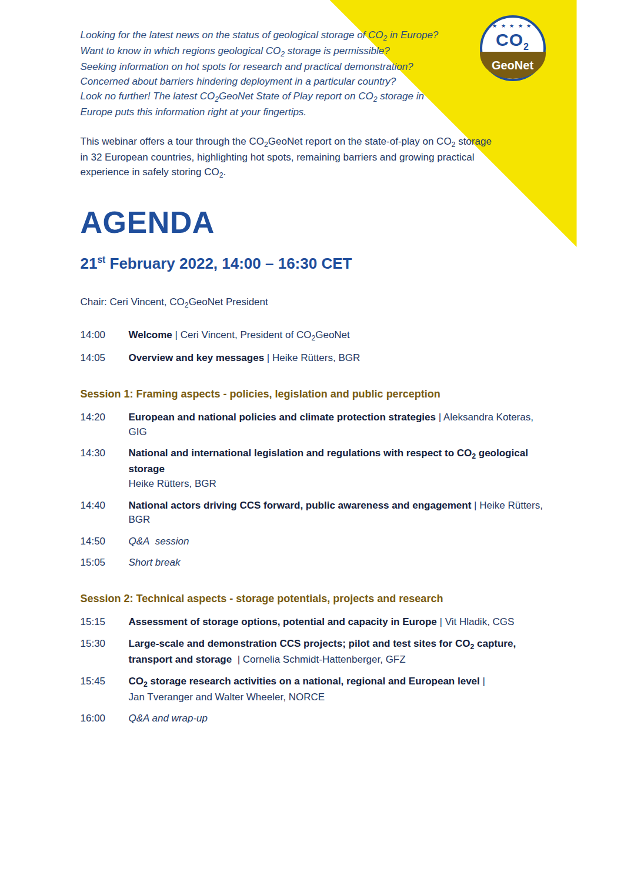★ ★ ★ ★ ★
CO2
GeoNet
Looking for the latest news on the status of geological storage of CO2 in Europe?
Want to know in which regions geological CO2 storage is permissible?
Seeking information on hot spots for research and practical demonstration?
Concerned about barriers hindering deployment in a particular country?
Look no further! The latest CO2GeoNet State of Play report on CO2 storage in Europe puts this information right at your fingertips.
This webinar offers a tour through the CO2GeoNet report on the state-of-play on CO2 storage in 32 European countries, highlighting hot spots, remaining barriers and growing practical experience in safely storing CO2.
AGENDA
21st February 2022, 14:00 – 16:30 CET
Chair: Ceri Vincent, CO2GeoNet President
| 14:00 | Welcome / Ceri Vincent, President of CO 2 GeoNet |
| 14:05 | Overview and key messages / Heike Rütters, BGR |
Session 1: Framing aspects - policies, legislation and public perception
| 14:20 | European and national policies and climate protection strategies / Aleksandra Koteras, GIG |
| 14:30 | National and international legislation and regulations with respect to CO 2 geological storage Heike Rütters, BGR |
| 14:40 | National actors driving CCS forward, public awareness and engagement / Heike Rütters, BGR |
| 14:50 | Q&A session |
| 15:05 | Short break |
Session 2: Technical aspects - storage potentials, projects and research
| 15:15 | Assessment of storage options, potential and capacity in Europe / Vit Hladik, CGS |
| 15:30 | Large-scale and demonstration CCS projects; pilot and test sites for CO 2 capture, transport and storage / Cornelia Schmidt-Hattenberger, GFZ |
| 15:45 | CO 2 storage research activities on a national, regional and European level / Jan Tveranger and Walter Wheeler, NORCE |
| 16:00 | Q&A and wrap-up |